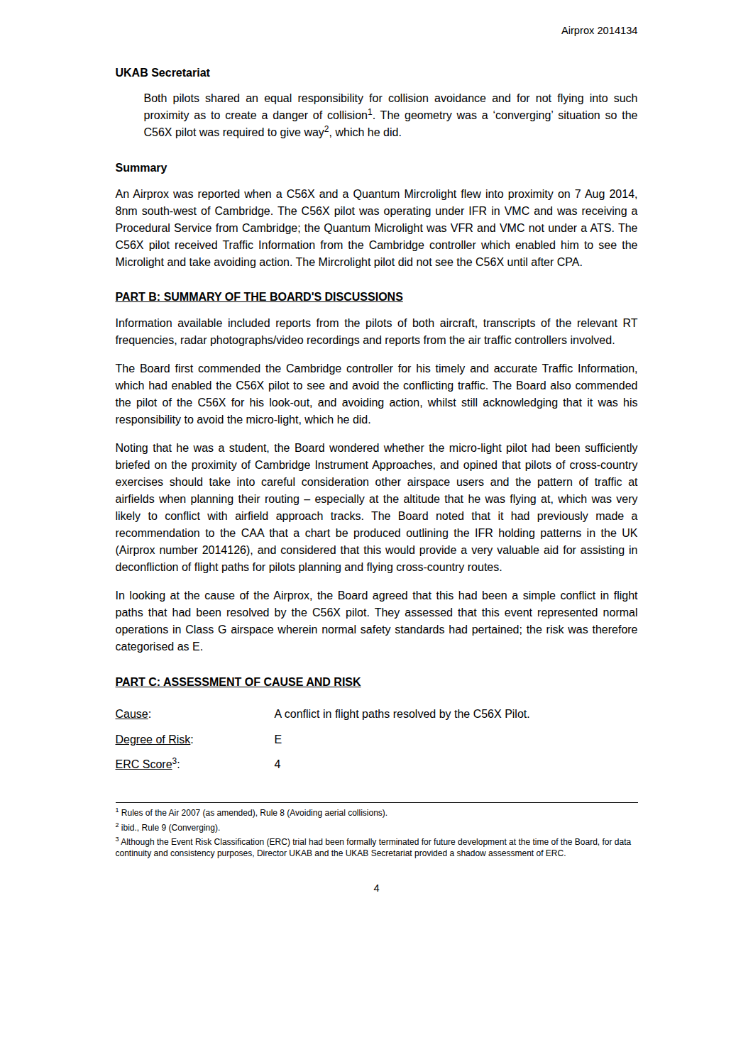Airprox 2014134
UKAB Secretariat
Both pilots shared an equal responsibility for collision avoidance and for not flying into such proximity as to create a danger of collision1. The geometry was a ‘converging’ situation so the C56X pilot was required to give way2, which he did.
Summary
An Airprox was reported when a C56X and a Quantum Mircrolight flew into proximity on 7 Aug 2014, 8nm south-west of Cambridge. The C56X pilot was operating under IFR in VMC and was receiving a Procedural Service from Cambridge; the Quantum Microlight was VFR and VMC not under a ATS. The C56X pilot received Traffic Information from the Cambridge controller which enabled him to see the Microlight and take avoiding action. The Mircrolight pilot did not see the C56X until after CPA.
PART B: SUMMARY OF THE BOARD'S DISCUSSIONS
Information available included reports from the pilots of both aircraft, transcripts of the relevant RT frequencies, radar photographs/video recordings and reports from the air traffic controllers involved.
The Board first commended the Cambridge controller for his timely and accurate Traffic Information, which had enabled the C56X pilot to see and avoid the conflicting traffic. The Board also commended the pilot of the C56X for his look-out, and avoiding action, whilst still acknowledging that it was his responsibility to avoid the micro-light, which he did.
Noting that he was a student, the Board wondered whether the micro-light pilot had been sufficiently briefed on the proximity of Cambridge Instrument Approaches, and opined that pilots of cross-country exercises should take into careful consideration other airspace users and the pattern of traffic at airfields when planning their routing – especially at the altitude that he was flying at, which was very likely to conflict with airfield approach tracks. The Board noted that it had previously made a recommendation to the CAA that a chart be produced outlining the IFR holding patterns in the UK (Airprox number 2014126), and considered that this would provide a very valuable aid for assisting in deconfliction of flight paths for pilots planning and flying cross-country routes.
In looking at the cause of the Airprox, the Board agreed that this had been a simple conflict in flight paths that had been resolved by the C56X pilot. They assessed that this event represented normal operations in Class G airspace wherein normal safety standards had pertained; the risk was therefore categorised as E.
PART C: ASSESSMENT OF CAUSE AND RISK
| Cause : | A conflict in flight paths resolved by the C56X Pilot. |
| Degree of Risk : | E |
| ERC Score 3 : | 4 |
1 Rules of the Air 2007 (as amended), Rule 8 (Avoiding aerial collisions).
2 ibid., Rule 9 (Converging).
3 Although the Event Risk Classification (ERC) trial had been formally terminated for future development at the time of the Board, for data continuity and consistency purposes, Director UKAB and the UKAB Secretariat provided a shadow assessment of ERC.
4